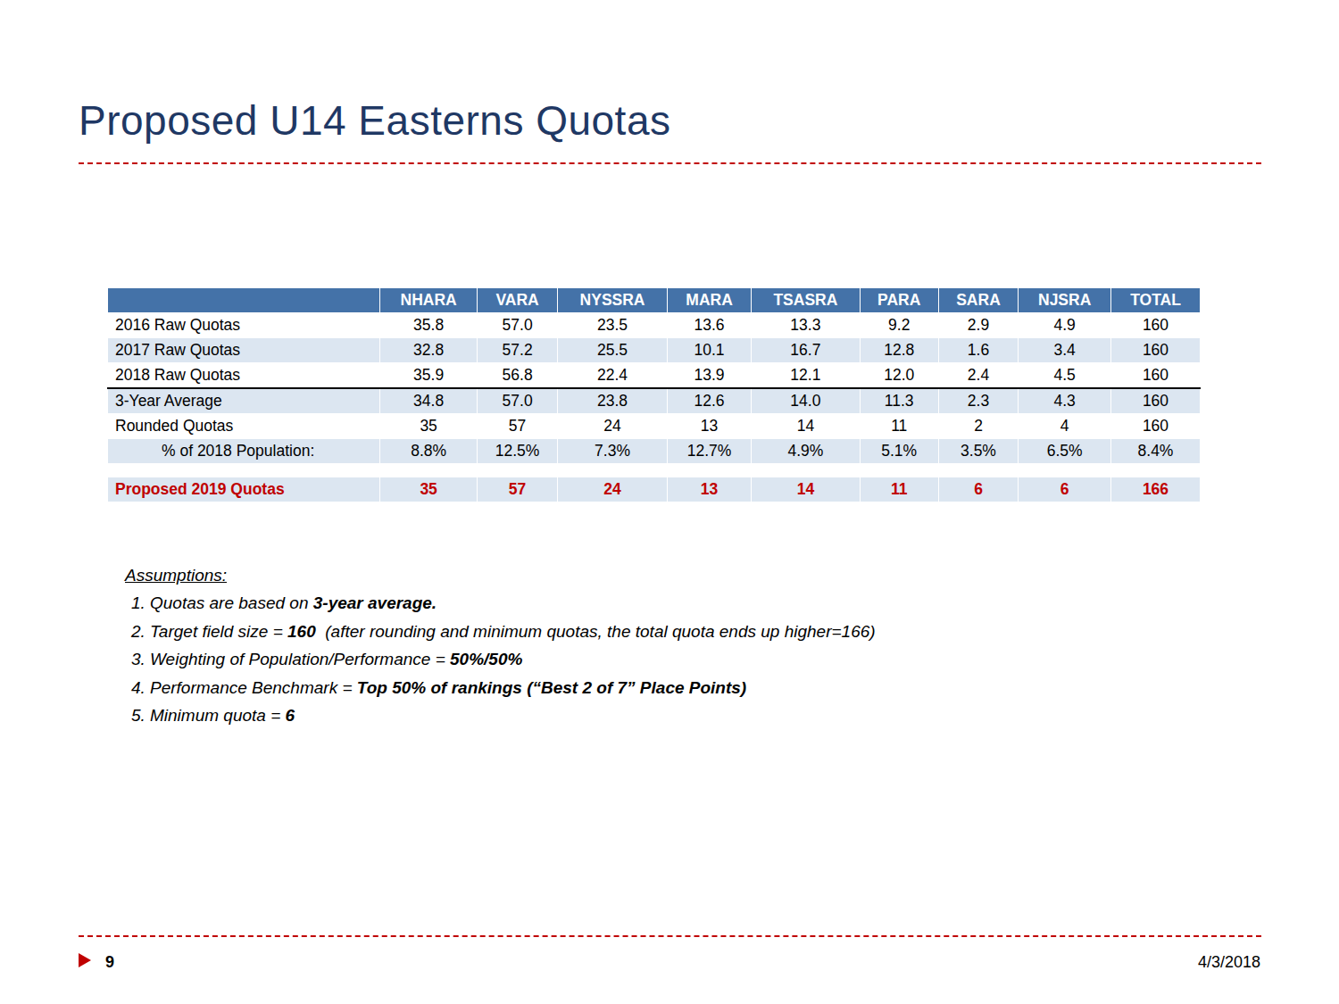Proposed U14 Easterns Quotas
| | NHARA | VARA | NYSSRA | MARA | TSASRA | PARA | SARA | NJSRA | TOTAL |
| --- | --- | --- | --- | --- | --- | --- | --- | --- | --- |
| 2016 Raw Quotas | 35.8 | 57.0 | 23.5 | 13.6 | 13.3 | 9.2 | 2.9 | 4.9 | 160 |
| 2017 Raw Quotas | 32.8 | 57.2 | 25.5 | 10.1 | 16.7 | 12.8 | 1.6 | 3.4 | 160 |
| 2018 Raw Quotas | 35.9 | 56.8 | 22.4 | 13.9 | 12.1 | 12.0 | 2.4 | 4.5 | 160 |
| 3-Year Average | 34.8 | 57.0 | 23.8 | 12.6 | 14.0 | 11.3 | 2.3 | 4.3 | 160 |
| Rounded Quotas | 35 | 57 | 24 | 13 | 14 | 11 | 2 | 4 | 160 |
| % of 2018 Population: | 8.8% | 12.5% | 7.3% | 12.7% | 4.9% | 5.1% | 3.5% | 6.5% | 8.4% |
| Proposed 2019 Quotas | 35 | 57 | 24 | 13 | 14 | 11 | 6 | 6 | 166 |
Assumptions:
Quotas are based on 3-year average.
Target field size = 160 (after rounding and minimum quotas, the total quota ends up higher=166)
Weighting of Population/Performance = 50%/50%
Performance Benchmark = Top 50% of rankings (“Best 2 of 7” Place Points)
Minimum quota = 6
9
4/3/2018